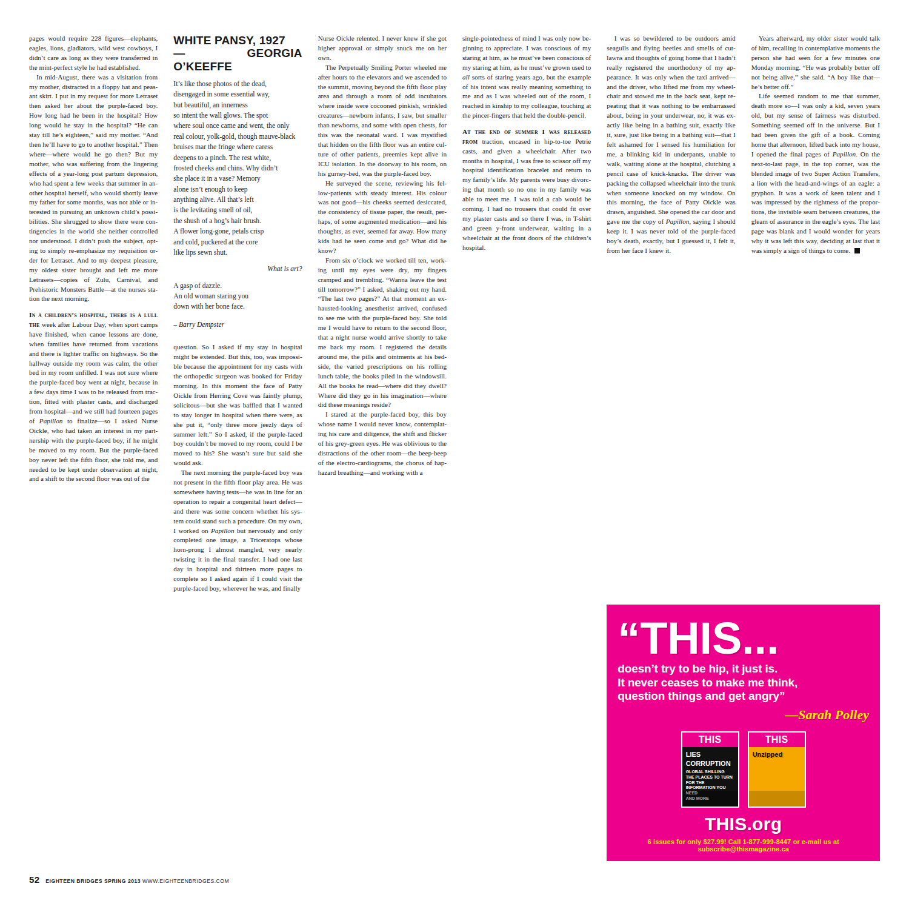pages would require 228 figures—elephants, eagles, lions, gladiators, wild west cowboys, I didn’t care as long as they were transferred in the mint-perfect style he had established.
In mid-August, there was a visitation from my mother, distracted in a floppy hat and peasant skirt. I put in my request for more Letraset then asked her about the purple-faced boy. How long had he been in the hospital? How long would he stay in the hospital? “He can stay till he’s eighteen,” said my mother. “And then he’ll have to go to another hospital.” Then where—where would he go then? But my mother, who was suffering from the lingering effects of a year-long post partum depression, who had spent a few weeks that summer in another hospital herself, who would shortly leave my father for some months, was not able or interested in pursuing an unknown child’s possibilities. She shrugged to show there were contingencies in the world she neither controlled nor understood. I didn’t push the subject, opting to simply re-emphasize my requisition order for Letraset. And to my deepest pleasure, my oldest sister brought and left me more Letrasets—copies of Zulu, Carnival, and Prehistoric Monsters Battle—at the nurses station the next morning.
In a children’s hospital, there is a lull the week after Labour Day, when sport camps have finished, when canoe lessons are done, when families have returned from vacations and there is lighter traffic on highways. So the hallway outside my room was calm, the other bed in my room unfilled. I was not sure where the purple-faced boy went at night, because in a few days time I was to be released from traction, fitted with plaster casts, and discharged from hospital—and we still had fourteen pages of Papillon to finalize—so I asked Nurse Oickle, who had taken an interest in my partnership with the purple-faced boy, if he might be moved to my room. But the purple-faced boy never left the fifth floor, she told me, and needed to be kept under observation at night, and a shift to the second floor was out of the
White Pansy, 1927
— Georgia O’Keeffe
It’s like those photos of the dead,
disengaged in some essential way,
but beautiful, an innerness
so intent the wall glows. The spot
where soul once came and went, the only
real colour, yolk-gold, though mauve-black
bruises mar the fringe where caress
deepens to a pinch. The rest white,
frosted cheeks and chins. Why didn’t
she place it in a vase? Memory
alone isn’t enough to keep
anything alive. All that’s left
is the levitating smell of oil,
the shush of a hog’s hair brush.
A flower long-gone, petals crisp
and cold, puckered at the core
like lips sewn shut.
What is art?
A gasp of dazzle.
An old woman staring you
down with her bone face.
– Barry Dempster
question. So I asked if my stay in hospital might be extended. But this, too, was impossible because the appointment for my casts with the orthopedic surgeon was booked for Friday morning. In this moment the face of Patty Oickle from Herring Cove was faintly plump, solicitous—but she was baffled that I wanted to stay longer in hospital when there were, as she put it, “only three more jeezly days of summer left.” So I asked, if the purple-faced boy couldn’t be moved to my room, could I be moved to his? She wasn’t sure but said she would ask.
The next morning the purple-faced boy was not present in the fifth floor play area. He was somewhere having tests—he was in line for an operation to repair a congenital heart defect—and there was some concern whether his system could stand such a procedure. On my own, I worked on Papillon but nervously and only completed one image, a Triceratops whose horn-prong I almost mangled, very nearly twisting it in the final transfer. I had one last day in hospital and thirteen more pages to complete so I asked again if I could visit the purple-faced boy, wherever he was, and finally
Nurse Oickle relented. I never knew if she got higher approval or simply snuck me on her own.
The Perpetually Smiling Porter wheeled me after hours to the elevators and we ascended to the summit, moving beyond the fifth floor play area and through a room of odd incubators where inside were cocooned pinkish, wrinkled creatures—newborn infants, I saw, but smaller than newborns, and some with open chests, for this was the neonatal ward. I was mystified that hidden on the fifth floor was an entire culture of other patients, preemies kept alive in ICU isolation. In the doorway to his room, on his gurney-bed, was the purple-faced boy.
He surveyed the scene, reviewing his fellow-patients with steady interest. His colour was not good—his cheeks seemed desiccated, the consistency of tissue paper, the result, perhaps, of some augmented medication—and his thoughts, as ever, seemed far away. How many kids had he seen come and go? What did he know?
From six o’clock we worked till ten, working until my eyes were dry, my fingers cramped and trembling. “Wanna leave the test till tomorrow?” I asked, shaking out my hand. “The last two pages?” At that moment an exhausted-looking anesthetist arrived, confused to see me with the purple-faced boy. She told me I would have to return to the second floor, that a night nurse would arrive shortly to take me back my room. I registered the details around me, the pills and ointments at his bedside, the varied prescriptions on his rolling lunch table, the books piled in the windowsill. All the books he read—where did they dwell? Where did they go in his imagination—where did these meanings reside?
I stared at the purple-faced boy, this boy whose name I would never know, contemplating his care and diligence, the shift and flicker of his grey-green eyes. He was oblivious to the distractions of the other room—the beep-beep of the electro-cardiograms, the chorus of haphazard breathing—and working with a
single-pointedness of mind I was only now beginning to appreciate. I was conscious of my staring at him, as he must’ve been conscious of my staring at him, as he must’ve grown used to all sorts of staring years ago, but the example of his intent was really meaning something to me and as I was wheeled out of the room, I reached in kinship to my colleague, touching at the pincer-fingers that held the double-pencil.
At the end of summer I was released from traction, encased in hip-to-toe Petrie casts, and given a wheelchair. After two months in hospital, I was free to scissor off my hospital identification bracelet and return to my family’s life. My parents were busy divorcing that month so no one in my family was able to meet me. I was told a cab would be coming. I had no trousers that could fit over my plaster casts and so there I was, in T-shirt and green y-front underwear, waiting in a wheelchair at the front doors of the children’s hospital.
I was so bewildered to be outdoors amid seagulls and flying beetles and smells of cut-lawns and thoughts of going home that I hadn’t really registered the unorthodoxy of my appearance. It was only when the taxi arrived—and the driver, who lifted me from my wheelchair and stowed me in the back seat, kept repeating that it was nothing to be embarrassed about, being in your underwear, no, it was exactly like being in a bathing suit, exactly like it, sure, just like being in a bathing suit—that I felt ashamed for I sensed his humiliation for me, a blinking kid in underpants, unable to walk, waiting alone at the hospital, clutching a pencil case of knick-knacks. The driver was packing the collapsed wheelchair into the trunk when someone knocked on my window. On this morning, the face of Patty Oickle was drawn, anguished. She opened the car door and gave me the copy of Papillon, saying I should keep it. I was never told of the purple-faced boy’s death, exactly, but I guessed it, I felt it, from her face I knew it.
Years afterward, my older sister would talk of him, recalling in contemplative moments the person she had seen for a few minutes one Monday morning. “He was probably better off not being alive,” she said. “A boy like that—he’s better off.”
Life seemed random to me that summer, death more so—I was only a kid, seven years old, but my sense of fairness was disturbed. Something seemed off in the universe. But I had been given the gift of a book. Coming home that afternoon, lifted back into my house, I opened the final pages of Papillon. On the next-to-last page, in the top corner, was the blended image of two Super Action Transfers, a lion with the head-and-wings of an eagle: a gryphon. It was a work of keen talent and I was impressed by the rightness of the proportions, the invisible seam between creatures, the gleam of assurance in the eagle’s eyes. The last page was blank and I would wonder for years why it was left this way, deciding at last that it was simply a sign of things to come. EB
“THIS... doesn’t try to be hip, it just is. It never ceases to make me think, question things and get angry”
—Sarah Polley
THIS
LIES CORRUPTION GLOBAL SHILLING
THE PLACES TO TURN FOR THE
INFORMATION YOU NEED
AND MORE
CORPORATE BULLY BEHAVE
THIS
Unzipped
THIS.org
6 issues for only $27.99! Call 1-877-999-8447 or e-mail us at subscribe@thismagazine.ca
52 Eighteen Bridges Spring 2013 www.eighteenbridges.com